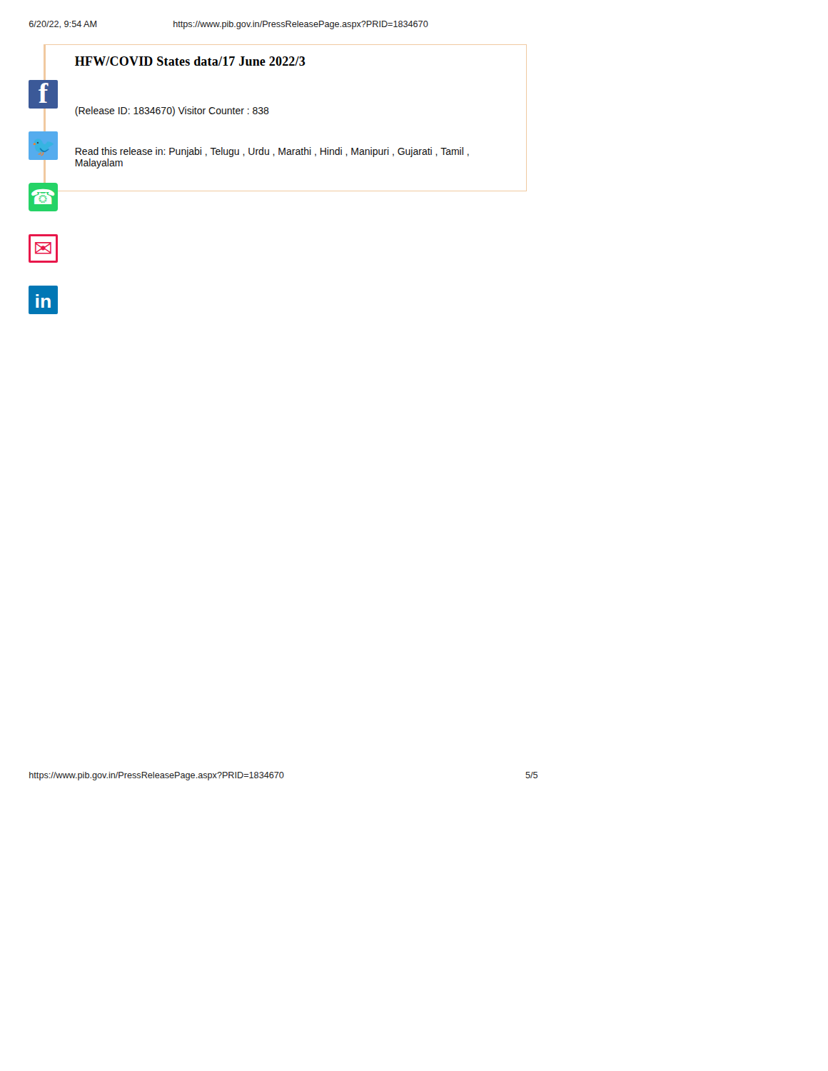6/20/22, 9:54 AM
https://www.pib.gov.in/PressReleasePage.aspx?PRID=1834670
HFW/COVID States data/17 June 2022/3
(Release ID: 1834670) Visitor Counter : 838
Read this release in: Punjabi , Telugu , Urdu , Marathi , Hindi , Manipuri , Gujarati , Tamil , Malayalam
https://www.pib.gov.in/PressReleasePage.aspx?PRID=1834670
5/5